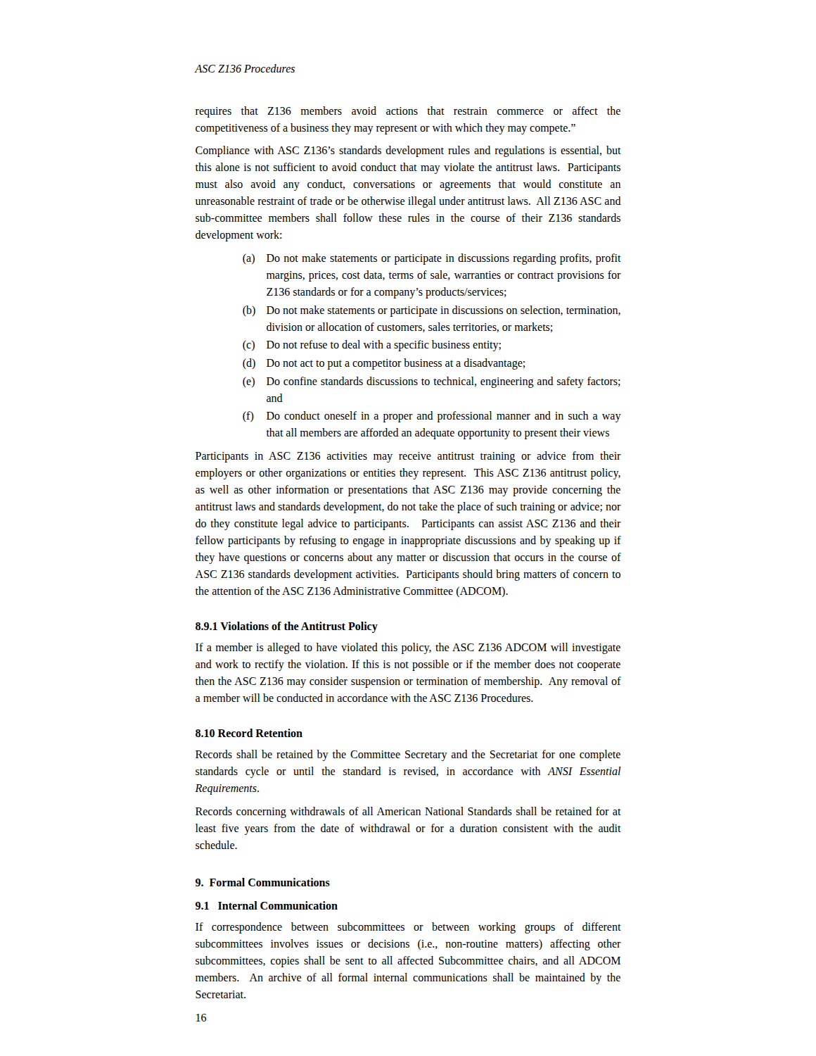ASC Z136 Procedures
requires that Z136 members avoid actions that restrain commerce or affect the competitiveness of a business they may represent or with which they may compete.”
Compliance with ASC Z136’s standards development rules and regulations is essential, but this alone is not sufficient to avoid conduct that may violate the antitrust laws. Participants must also avoid any conduct, conversations or agreements that would constitute an unreasonable restraint of trade or be otherwise illegal under antitrust laws. All Z136 ASC and sub-committee members shall follow these rules in the course of their Z136 standards development work:
(a)
Do not make statements or participate in discussions regarding profits, profit margins, prices, cost data, terms of sale, warranties or contract provisions for Z136 standards or for a company’s products/services;
(b)
Do not make statements or participate in discussions on selection, termination, division or allocation of customers, sales territories, or markets;
(c)
Do not refuse to deal with a specific business entity;
(d)
Do not act to put a competitor business at a disadvantage;
(e)
Do confine standards discussions to technical, engineering and safety factors; and
(f)
Do conduct oneself in a proper and professional manner and in such a way that all members are afforded an adequate opportunity to present their views
Participants in ASC Z136 activities may receive antitrust training or advice from their employers or other organizations or entities they represent. This ASC Z136 antitrust policy, as well as other information or presentations that ASC Z136 may provide concerning the antitrust laws and standards development, do not take the place of such training or advice; nor do they constitute legal advice to participants. Participants can assist ASC Z136 and their fellow participants by refusing to engage in inappropriate discussions and by speaking up if they have questions or concerns about any matter or discussion that occurs in the course of ASC Z136 standards development activities. Participants should bring matters of concern to the attention of the ASC Z136 Administrative Committee (ADCOM).
8.9.1 Violations of the Antitrust Policy
If a member is alleged to have violated this policy, the ASC Z136 ADCOM will investigate and work to rectify the violation. If this is not possible or if the member does not cooperate then the ASC Z136 may consider suspension or termination of membership. Any removal of a member will be conducted in accordance with the ASC Z136 Procedures.
8.10 Record Retention
Records shall be retained by the Committee Secretary and the Secretariat for one complete standards cycle or until the standard is revised, in accordance with ANSI Essential Requirements.
Records concerning withdrawals of all American National Standards shall be retained for at least five years from the date of withdrawal or for a duration consistent with the audit schedule.
9. Formal Communications
9.1 Internal Communication
If correspondence between subcommittees or between working groups of different subcommittees involves issues or decisions (i.e., non-routine matters) affecting other subcommittees, copies shall be sent to all affected Subcommittee chairs, and all ADCOM members. An archive of all formal internal communications shall be maintained by the Secretariat.
16